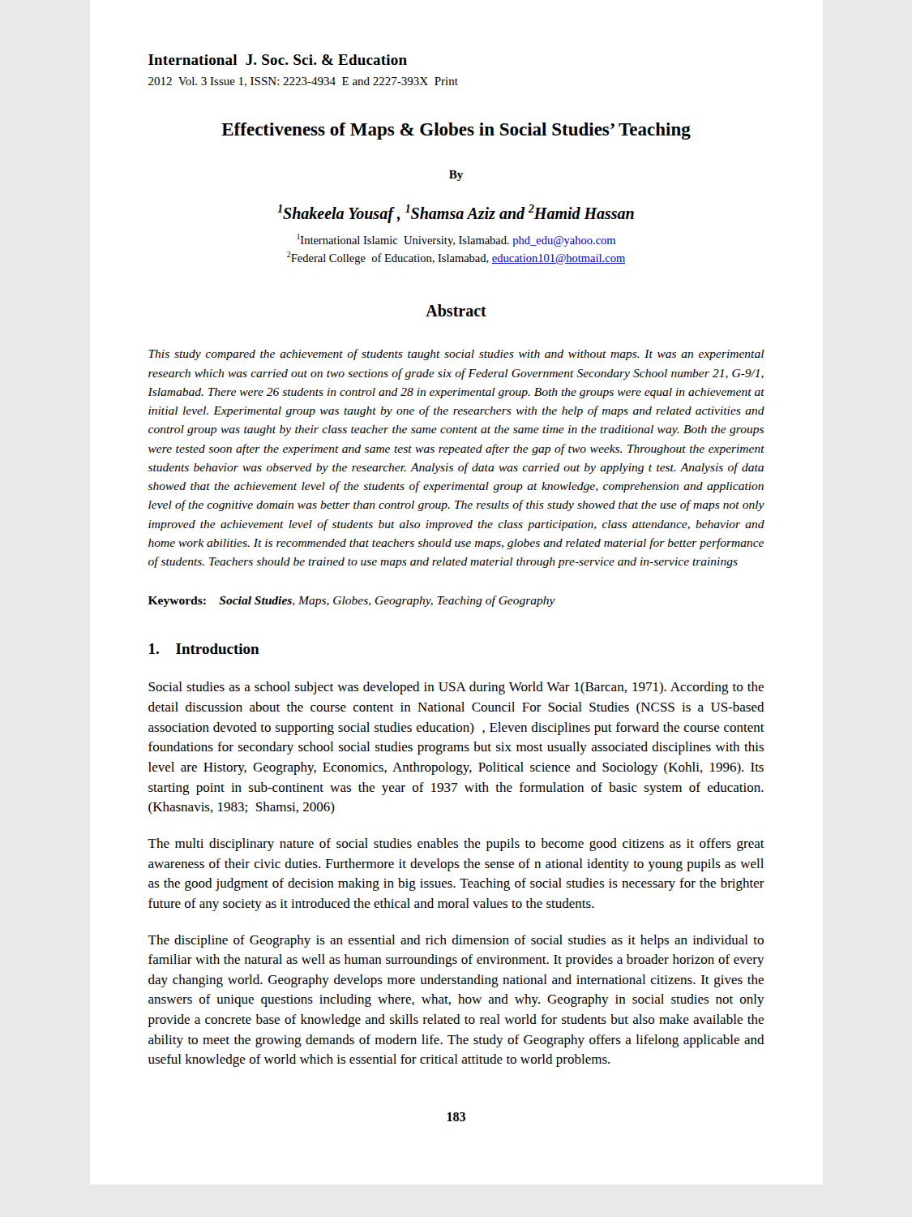International J. Soc. Sci. & Education
2012 Vol. 3 Issue 1, ISSN: 2223-4934 E and 2227-393X Print
Effectiveness of Maps & Globes in Social Studies’ Teaching
By
1Shakeela Yousaf , 1Shamsa Aziz and 2Hamid Hassan
1International Islamic University, Islamabad. phd_edu@yahoo.com
2Federal College of Education, Islamabad, education101@hotmail.com
Abstract
This study compared the achievement of students taught social studies with and without maps. It was an experimental research which was carried out on two sections of grade six of Federal Government Secondary School number 21, G-9/1, Islamabad. There were 26 students in control and 28 in experimental group. Both the groups were equal in achievement at initial level. Experimental group was taught by one of the researchers with the help of maps and related activities and control group was taught by their class teacher the same content at the same time in the traditional way. Both the groups were tested soon after the experiment and same test was repeated after the gap of two weeks. Throughout the experiment students behavior was observed by the researcher. Analysis of data was carried out by applying t test. Analysis of data showed that the achievement level of the students of experimental group at knowledge, comprehension and application level of the cognitive domain was better than control group. The results of this study showed that the use of maps not only improved the achievement level of students but also improved the class participation, class attendance, behavior and home work abilities. It is recommended that teachers should use maps, globes and related material for better performance of students. Teachers should be trained to use maps and related material through pre-service and in-service trainings
Keywords: Social Studies, Maps, Globes, Geography, Teaching of Geography
1. Introduction
Social studies as a school subject was developed in USA during World War 1(Barcan, 1971). According to the detail discussion about the course content in National Council For Social Studies (NCSS is a US-based association devoted to supporting social studies education) , Eleven disciplines put forward the course content foundations for secondary school social studies programs but six most usually associated disciplines with this level are History, Geography, Economics, Anthropology, Political science and Sociology (Kohli, 1996). Its starting point in sub-continent was the year of 1937 with the formulation of basic system of education. (Khasnavis, 1983; Shamsi, 2006)
The multi disciplinary nature of social studies enables the pupils to become good citizens as it offers great awareness of their civic duties. Furthermore it develops the sense of n ational identity to young pupils as well as the good judgment of decision making in big issues. Teaching of social studies is necessary for the brighter future of any society as it introduced the ethical and moral values to the students.
The discipline of Geography is an essential and rich dimension of social studies as it helps an individual to familiar with the natural as well as human surroundings of environment. It provides a broader horizon of every day changing world. Geography develops more understanding national and international citizens. It gives the answers of unique questions including where, what, how and why. Geography in social studies not only provide a concrete base of knowledge and skills related to real world for students but also make available the ability to meet the growing demands of modern life. The study of Geography offers a lifelong applicable and useful knowledge of world which is essential for critical attitude to world problems.
183